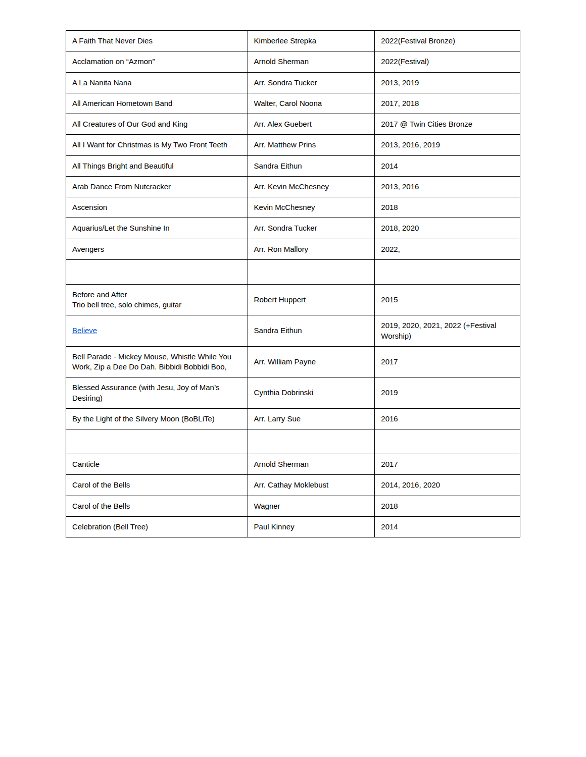| A Faith That Never Dies | Kimberlee Strepka | 2022(Festival Bronze) |
| Acclamation on “Azmon” | Arnold Sherman | 2022(Festival) |
| A La Nanita Nana | Arr. Sondra Tucker | 2013, 2019 |
| All American Hometown Band | Walter, Carol Noona | 2017, 2018 |
| All Creatures of Our God and King | Arr. Alex Guebert | 2017 @ Twin Cities Bronze |
| All I Want for Christmas is My Two Front Teeth | Arr. Matthew Prins | 2013, 2016, 2019 |
| All Things Bright and Beautiful | Sandra Eithun | 2014 |
| Arab Dance From Nutcracker | Arr. Kevin McChesney | 2013, 2016 |
| Ascension | Kevin McChesney | 2018 |
| Aquarius/Let the Sunshine In | Arr. Sondra Tucker | 2018, 2020 |
| Avengers | Arr. Ron Mallory | 2022, |
| Before and After Trio bell tree, solo chimes, guitar | Robert Huppert | 2015 |
| Believe | Sandra Eithun | 2019, 2020, 2021, 2022 (+Festival Worship) |
| Bell Parade - Mickey Mouse, Whistle While You Work, Zip a Dee Do Dah. Bibbidi Bobbidi Boo, | Arr. William Payne | 2017 |
| Blessed Assurance (with Jesu, Joy of Man’s Desiring) | Cynthia Dobrinski | 2019 |
| By the Light of the Silvery Moon (BoBLiTe) | Arr. Larry Sue | 2016 |
| Canticle | Arnold Sherman | 2017 |
| Carol of the Bells | Arr. Cathay Moklebust | 2014, 2016, 2020 |
| Carol of the Bells | Wagner | 2018 |
| Celebration (Bell Tree) | Paul Kinney | 2014 |